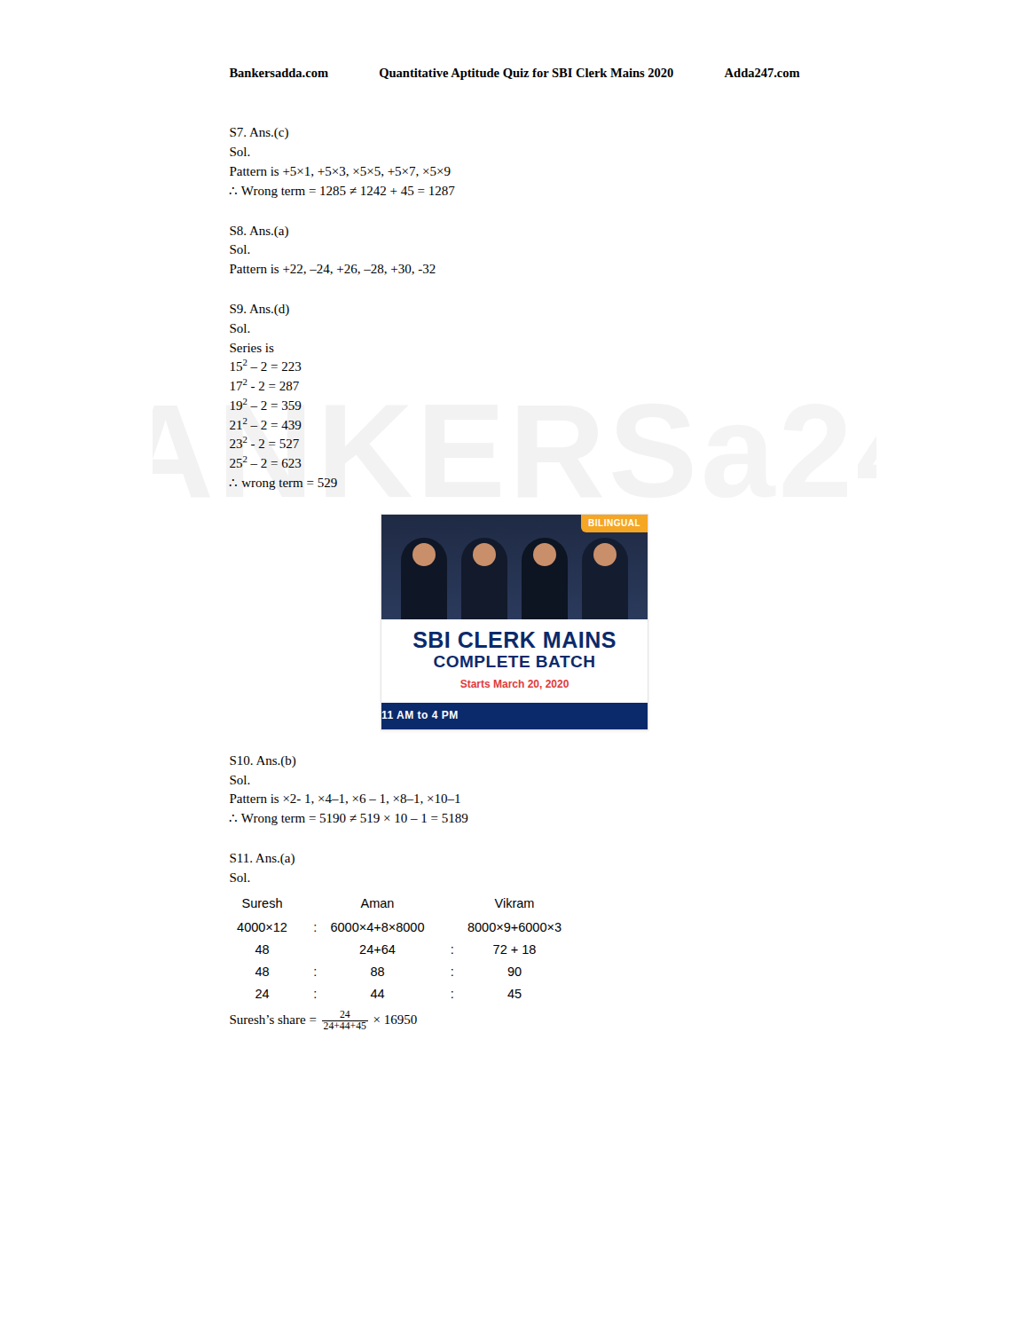BANKERSa247
Bankersadda.com Quantitative Aptitude Quiz for SBI Clerk Mains 2020 Adda247.com
S7. Ans.(c)
Sol.
Pattern is +5×1, +5×3, ×5×5, +5×7, ×5×9
∴ Wrong term = 1285 ≠ 1242 + 45 = 1287
S8. Ans.(a)
Sol.
Pattern is +22, –24, +26, –28, +30, -32
S9. Ans.(d)
Sol.
Series is
152 – 2 = 223
172 - 2 = 287
192 – 2 = 359
212 – 2 = 439
232 - 2 = 527
252 – 2 = 623
∴ wrong term = 529
BILINGUAL
SBI CLERK MAINS
COMPLETE BATCH
Starts March 20, 2020
11 AM to 4 PM
S10. Ans.(b)
Sol.
Pattern is ×2- 1, ×4–1, ×6 – 1, ×8–1, ×10–1
∴ Wrong term = 5190 ≠ 519 × 10 – 1 = 5189
S11. Ans.(a)
Sol.
| Suresh | | Aman | | Vikram |
| --- | --- | --- | --- | --- |
| 4000×12 | : | 6000×4+8×8000 | | 8000×9+6000×3 |
| 48 | | 24+64 | : | 72 + 18 |
| 48 | : | 88 | : | 90 |
| 24 | : | 44 | : | 45 |
Suresh’s share = 2424+44+45 × 16950